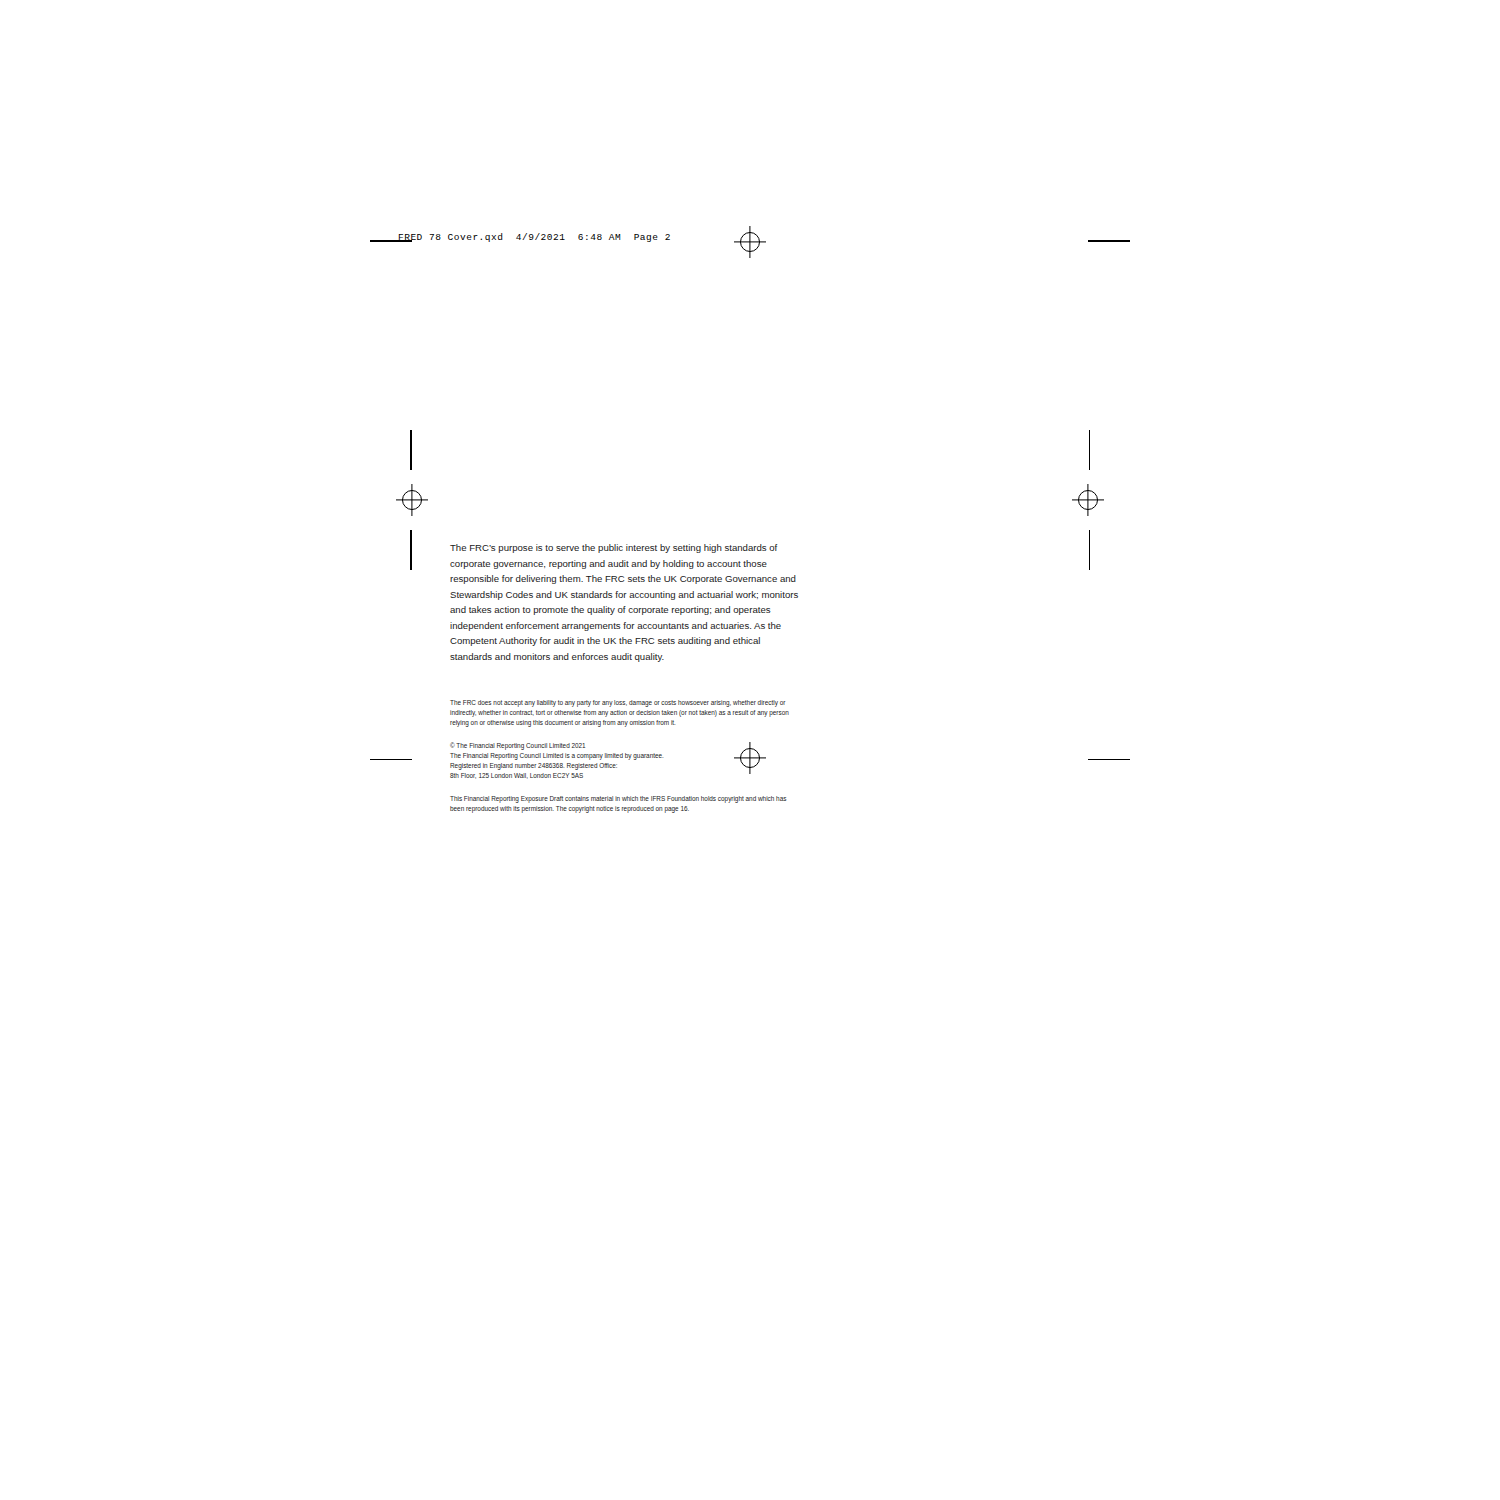FRED 78 Cover.qxd 4/9/2021 6:48 AM Page 2
The FRC’s purpose is to serve the public interest by setting high standards of corporate governance, reporting and audit and by holding to account those responsible for delivering them. The FRC sets the UK Corporate Governance and Stewardship Codes and UK standards for accounting and actuarial work; monitors and takes action to promote the quality of corporate reporting; and operates independent enforcement arrangements for accountants and actuaries. As the Competent Authority for audit in the UK the FRC sets auditing and ethical standards and monitors and enforces audit quality.
The FRC does not accept any liability to any party for any loss, damage or costs howsoever arising, whether directly or indirectly, whether in contract, tort or otherwise from any action or decision taken (or not taken) as a result of any person relying on or otherwise using this document or arising from any omission from it.
© The Financial Reporting Council Limited 2021
The Financial Reporting Council Limited is a company limited by guarantee.
Registered in England number 2486368. Registered Office:
8th Floor, 125 London Wall, London EC2Y 5AS
This Financial Reporting Exposure Draft contains material in which the IFRS Foundation holds copyright and which has been reproduced with its permission. The copyright notice is reproduced on page 16.